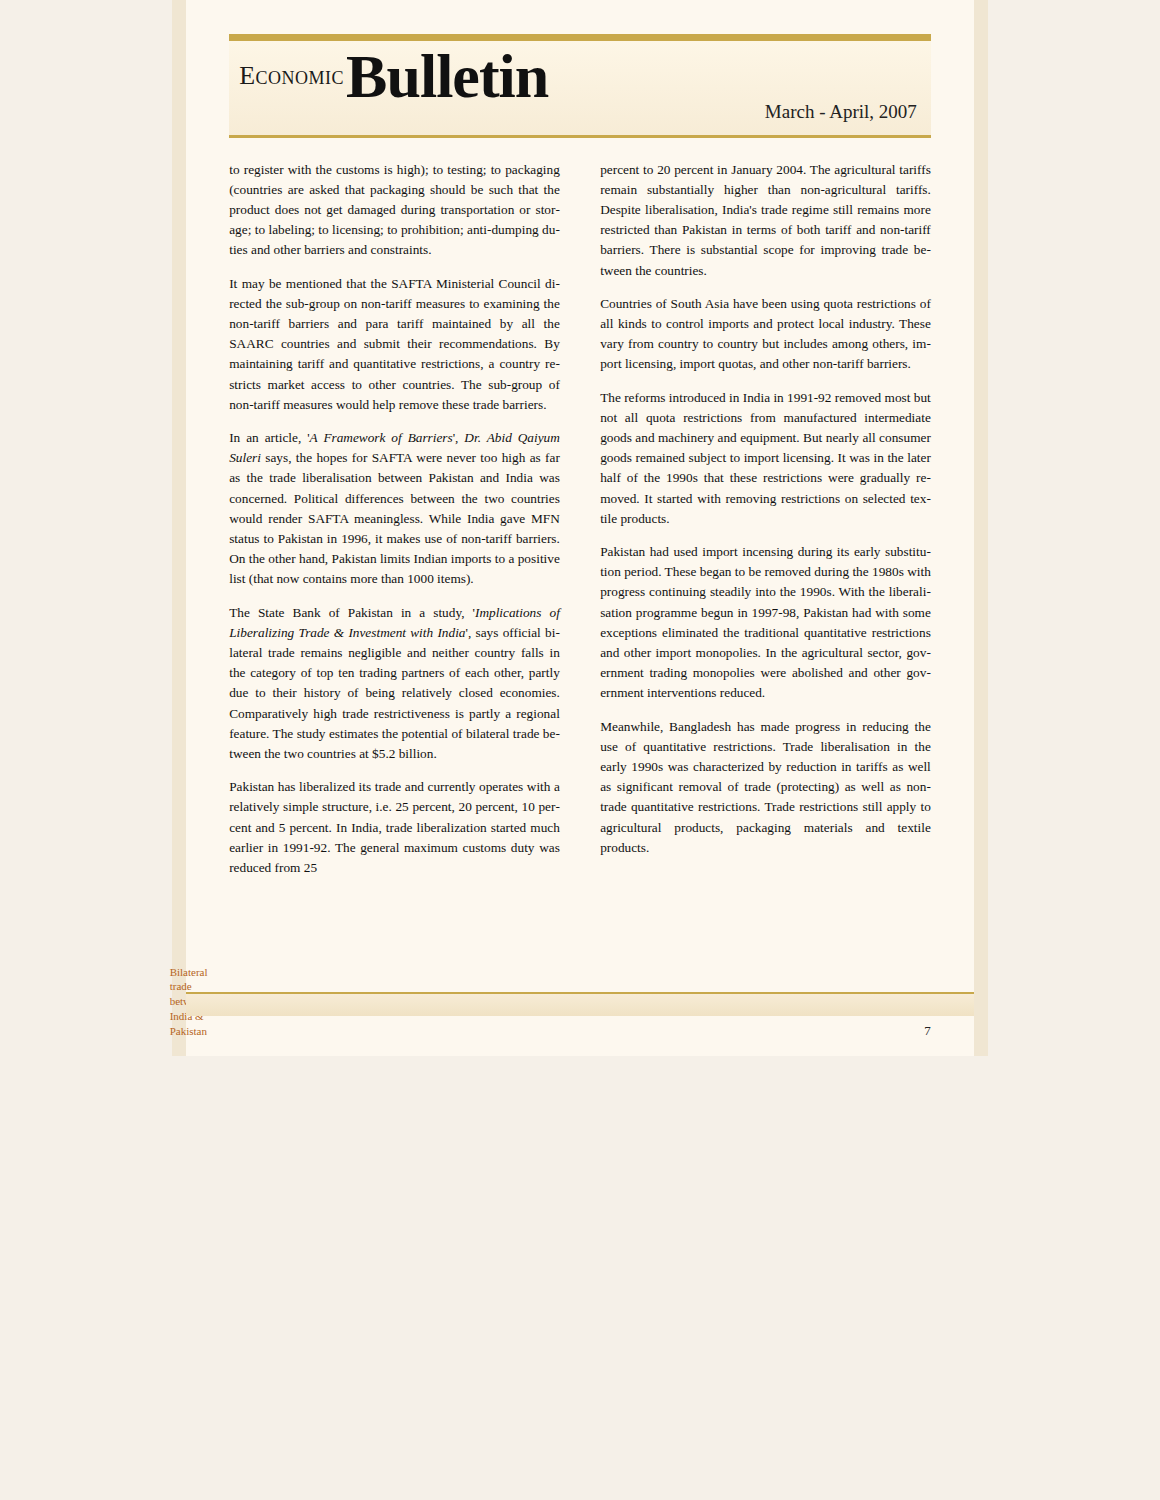Economic Bulletin March - April, 2007
Bilateral trade between India & Pakistan
to register with the customs is high); to testing; to packaging (countries are asked that packaging should be such that the product does not get damaged during transportation or storage; to labeling; to licensing; to prohibition; anti-dumping duties and other barriers and constraints.
It may be mentioned that the SAFTA Ministerial Council directed the sub-group on non-tariff measures to examining the non-tariff barriers and para tariff maintained by all the SAARC countries and submit their recommendations. By maintaining tariff and quantitative restrictions, a country restricts market access to other countries. The sub-group of non-tariff measures would help remove these trade barriers.
In an article, 'A Framework of Barriers', Dr. Abid Qaiyum Suleri says, the hopes for SAFTA were never too high as far as the trade liberalisation between Pakistan and India was concerned. Political differences between the two countries would render SAFTA meaningless. While India gave MFN status to Pakistan in 1996, it makes use of non-tariff barriers. On the other hand, Pakistan limits Indian imports to a positive list (that now contains more than 1000 items).
The State Bank of Pakistan in a study, 'Implications of Liberalizing Trade & Investment with India', says official bilateral trade remains negligible and neither country falls in the category of top ten trading partners of each other, partly due to their history of being relatively closed economies. Comparatively high trade restrictiveness is partly a regional feature. The study estimates the potential of bilateral trade between the two countries at $5.2 billion.
Pakistan has liberalized its trade and currently operates with a relatively simple structure, i.e. 25 percent, 20 percent, 10 percent and 5 percent. In India, trade liberalization started much earlier in 1991-92. The general maximum customs duty was reduced from 25
percent to 20 percent in January 2004. The agricultural tariffs remain substantially higher than non-agricultural tariffs. Despite liberalisation, India's trade regime still remains more restricted than Pakistan in terms of both tariff and non-tariff barriers. There is substantial scope for improving trade between the countries.
Countries of South Asia have been using quota restrictions of all kinds to control imports and protect local industry. These vary from country to country but includes among others, import licensing, import quotas, and other non-tariff barriers.
The reforms introduced in India in 1991-92 removed most but not all quota restrictions from manufactured intermediate goods and machinery and equipment. But nearly all consumer goods remained subject to import licensing. It was in the later half of the 1990s that these restrictions were gradually removed. It started with removing restrictions on selected textile products.
Pakistan had used import incensing during its early substitution period. These began to be removed during the 1980s with progress continuing steadily into the 1990s. With the liberalisation programme begun in 1997-98, Pakistan had with some exceptions eliminated the traditional quantitative restrictions and other import monopolies. In the agricultural sector, government trading monopolies were abolished and other government interventions reduced.
Meanwhile, Bangladesh has made progress in reducing the use of quantitative restrictions. Trade liberalisation in the early 1990s was characterized by reduction in tariffs as well as significant removal of trade (protecting) as well as non-trade quantitative restrictions. Trade restrictions still apply to agricultural products, packaging materials and textile products.
7